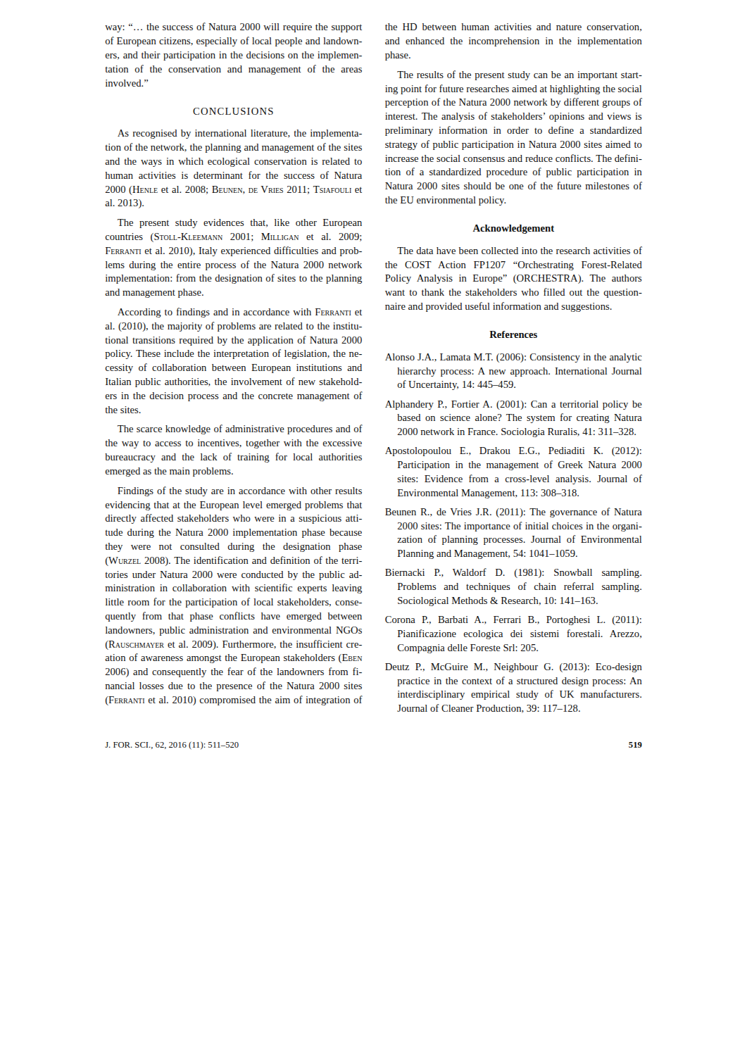way: “… the success of Natura 2000 will require the support of European citizens, especially of local people and landowners, and their participation in the decisions on the implementation of the conservation and management of the areas involved.”
Conclusions
As recognised by international literature, the implementation of the network, the planning and management of the sites and the ways in which ecological conservation is related to human activities is determinant for the success of Natura 2000 (Henle et al. 2008; Beunen, de Vries 2011; Tsiafouli et al. 2013).
The present study evidences that, like other European countries (Stoll-Kleemann 2001; Milligan et al. 2009; Ferranti et al. 2010), Italy experienced difficulties and problems during the entire process of the Natura 2000 network implementation: from the designation of sites to the planning and management phase.
According to findings and in accordance with Ferranti et al. (2010), the majority of problems are related to the institutional transitions required by the application of Natura 2000 policy. These include the interpretation of legislation, the necessity of collaboration between European institutions and Italian public authorities, the involvement of new stakeholders in the decision process and the concrete management of the sites.
The scarce knowledge of administrative procedures and of the way to access to incentives, together with the excessive bureaucracy and the lack of training for local authorities emerged as the main problems.
Findings of the study are in accordance with other results evidencing that at the European level emerged problems that directly affected stakeholders who were in a suspicious attitude during the Natura 2000 implementation phase because they were not consulted during the designation phase (Wurzel 2008). The identification and definition of the territories under Natura 2000 were conducted by the public administration in collaboration with scientific experts leaving little room for the participation of local stakeholders, consequently from that phase conflicts have emerged between landowners, public administration and environmental NGOs (Rauschmayer et al. 2009). Furthermore, the insufficient creation of awareness amongst the European stakeholders (Eben 2006) and consequently the fear of the landowners from financial losses due to the presence of the Natura 2000 sites (Ferranti et al. 2010) compromised the aim of integration of the HD between human activities and nature conservation, and enhanced the incomprehension in the implementation phase.
The results of the present study can be an important starting point for future researches aimed at highlighting the social perception of the Natura 2000 network by different groups of interest. The analysis of stakeholders’ opinions and views is preliminary information in order to define a standardized strategy of public participation in Natura 2000 sites aimed to increase the social consensus and reduce conflicts. The definition of a standardized procedure of public participation in Natura 2000 sites should be one of the future milestones of the EU environmental policy.
Acknowledgement
The data have been collected into the research activities of the COST Action FP1207 “Orchestrating Forest-Related Policy Analysis in Europe” (ORCHESTRA). The authors want to thank the stakeholders who filled out the questionnaire and provided useful information and suggestions.
References
Alonso J.A., Lamata M.T. (2006): Consistency in the analytic hierarchy process: A new approach. International Journal of Uncertainty, 14: 445–459.
Alphandery P., Fortier A. (2001): Can a territorial policy be based on science alone? The system for creating Natura 2000 network in France. Sociologia Ruralis, 41: 311–328.
Apostolopoulou E., Drakou E.G., Pediaditi K. (2012): Participation in the management of Greek Natura 2000 sites: Evidence from a cross-level analysis. Journal of Environmental Management, 113: 308–318.
Beunen R., de Vries J.R. (2011): The governance of Natura 2000 sites: The importance of initial choices in the organization of planning processes. Journal of Environmental Planning and Management, 54: 1041–1059.
Biernacki P., Waldorf D. (1981): Snowball sampling. Problems and techniques of chain referral sampling. Sociological Methods & Research, 10: 141–163.
Corona P., Barbati A., Ferrari B., Portoghesi L. (2011): Pianificazione ecologica dei sistemi forestali. Arezzo, Compagnia delle Foreste Srl: 205.
Deutz P., McGuire M., Neighbour G. (2013): Eco-design practice in the context of a structured design process: An interdisciplinary empirical study of UK manufacturers. Journal of Cleaner Production, 39: 117–128.
J. FOR. SCI., 62, 2016 (11): 511–520 519